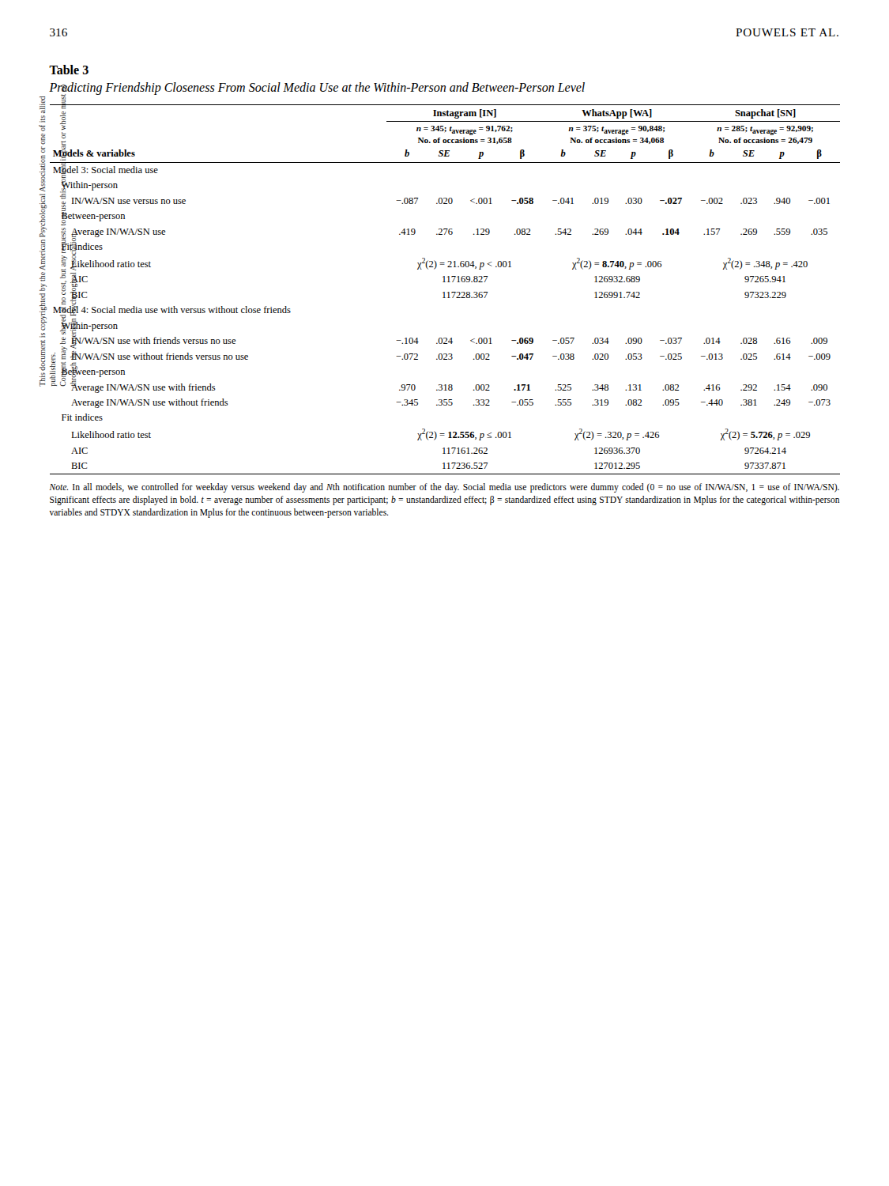This document is copyrighted by the American Psychological Association or one of its allied publishers.
Content may be shared at no cost, but any requests to reuse this content in part or whole must go through the American Psychological Association.
316 POUWELS ET AL.
Table 3
Predicting Friendship Closeness From Social Media Use at the Within-Person and Between-Person Level
| | Instagram [IN] | WhatsApp [WA] | Snapchat [SN] |
| --- | --- | --- | --- |
| n = 345; t average = 91,762; No. of occasions = 31,658 | n = 375; t average = 90,848; No. of occasions = 34,068 | n = 285; t average = 92,909; No. of occasions = 26,479 |
| Models & variables | b | SE | p | β | b | SE | p | β | b | SE | p | β |
| Model 3: Social media use | |
| Within-person | |
| IN/WA/SN use versus no use | −.087 | .020 | <.001 | −.058 | −.041 | .019 | .030 | −.027 | −.002 | .023 | .940 | −.001 |
| Between-person | |
| Average IN/WA/SN use | .419 | .276 | .129 | .082 | .542 | .269 | .044 | .104 | .157 | .269 | .559 | .035 |
| Fit indices | |
| Likelihood ratio test | χ 2 (2) = 21.604, p < .001 | χ 2 (2) = 8.740 , p = .006 | χ 2 (2) = .348, p = .420 |
| AIC | 117169.827 | 126932.689 | 97265.941 |
| BIC | 117228.367 | 126991.742 | 97323.229 |
| Model 4: Social media use with versus without close friends | |
| Within-person | |
| IN/WA/SN use with friends versus no use | −.104 | .024 | <.001 | −.069 | −.057 | .034 | .090 | −.037 | .014 | .028 | .616 | .009 |
| IN/WA/SN use without friends versus no use | −.072 | .023 | .002 | −.047 | −.038 | .020 | .053 | −.025 | −.013 | .025 | .614 | −.009 |
| Between-person | |
| Average IN/WA/SN use with friends | .970 | .318 | .002 | .171 | .525 | .348 | .131 | .082 | .416 | .292 | .154 | .090 |
| Average IN/WA/SN use without friends | −.345 | .355 | .332 | −.055 | .555 | .319 | .082 | .095 | −.440 | .381 | .249 | −.073 |
| Fit indices | |
| Likelihood ratio test | χ 2 (2) = 12.556 , p ≤ .001 | χ 2 (2) = .320, p = .426 | χ 2 (2) = 5.726 , p = .029 |
| AIC | 117161.262 | 126936.370 | 97264.214 |
| BIC | 117236.527 | 127012.295 | 97337.871 |
Note. In all models, we controlled for weekday versus weekend day and Nth notification number of the day. Social media use predictors were dummy coded (0 = no use of IN/WA/SN, 1 = use of IN/WA/SN). Significant effects are displayed in bold. t = average number of assessments per participant; b = unstandardized effect; β = standardized effect using STDY standardization in Mplus for the categorical within-person variables and STDYX standardization in Mplus for the continuous between-person variables.